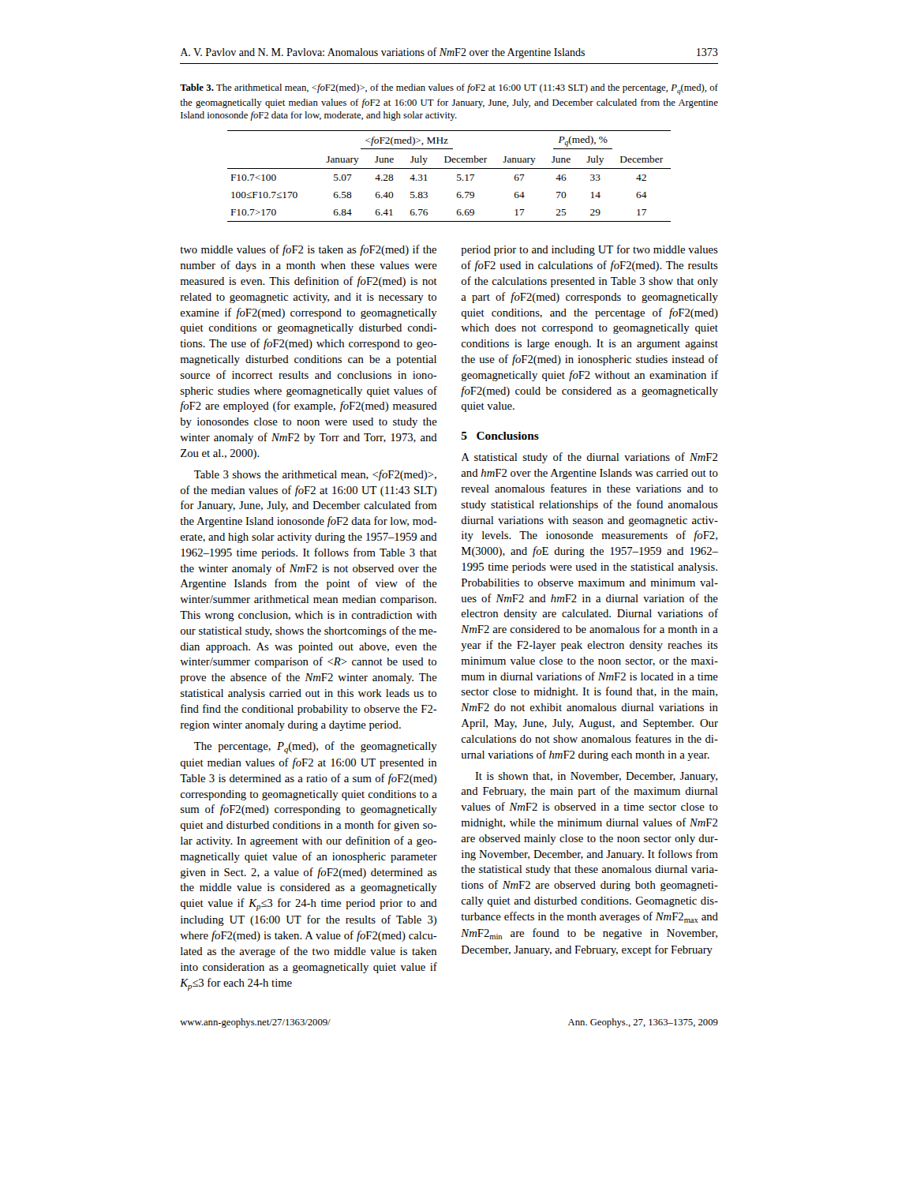A. V. Pavlov and N. M. Pavlova: Anomalous variations of Nm F2 over the Argentine Islands
1373
Table 3. The arithmetical mean, <fo F2(med)>, of the median values of fo F2 at 16:00 UT (11:43 SLT) and the percentage, Pq(med), of the geomagnetically quiet median values of fo F2 at 16:00 UT for January, June, July, and December calculated from the Argentine Island ionosonde fo F2 data for low, moderate, and high solar activity.
| | < fo F2(med)>, MHz | P q (med), % |
| | January | June | July | December | January | June | July | December |
| F10.7<100 | 5.07 | 4.28 | 4.31 | 5.17 | 67 | 46 | 33 | 42 |
| 100≤F10.7≤170 | 6.58 | 6.40 | 5.83 | 6.79 | 64 | 70 | 14 | 64 |
| F10.7>170 | 6.84 | 6.41 | 6.76 | 6.69 | 17 | 25 | 29 | 17 |
two middle values of fo F2 is taken as fo F2(med) if the number of days in a month when these values were measured is even. This definition of fo F2(med) is not related to geomagnetic activity, and it is necessary to examine if fo F2(med) correspond to geomagnetically quiet conditions or geomagnetically disturbed conditions. The use of fo F2(med) which correspond to geomagnetically disturbed conditions can be a potential source of incorrect results and conclusions in ionospheric studies where geomagnetically quiet values of fo F2 are employed (for example, fo F2(med) measured by ionosondes close to noon were used to study the winter anomaly of Nm F2 by Torr and Torr, 1973, and Zou et al., 2000).
Table 3 shows the arithmetical mean, <fo F2(med)>, of the median values of fo F2 at 16:00 UT (11:43 SLT) for January, June, July, and December calculated from the Argentine Island ionosonde fo F2 data for low, moderate, and high solar activity during the 1957–1959 and 1962–1995 time periods. It follows from Table 3 that the winter anomaly of Nm F2 is not observed over the Argentine Islands from the point of view of the winter/summer arithmetical mean median comparison. This wrong conclusion, which is in contradiction with our statistical study, shows the shortcomings of the median approach. As was pointed out above, even the winter/summer comparison of <R> cannot be used to prove the absence of the Nm F2 winter anomaly. The statistical analysis carried out in this work leads us to find find the conditional probability to observe the F2-region winter anomaly during a daytime period.
The percentage, Pq(med), of the geomagnetically quiet median values of fo F2 at 16:00 UT presented in Table 3 is determined as a ratio of a sum of fo F2(med) corresponding to geomagnetically quiet conditions to a sum of fo F2(med) corresponding to geomagnetically quiet and disturbed conditions in a month for given solar activity. In agreement with our definition of a geomagnetically quiet value of an ionospheric parameter given in Sect. 2, a value of fo F2(med) determined as the middle value is considered as a geomagnetically quiet value if Kp≤3 for 24-h time period prior to and including UT (16:00 UT for the results of Table 3) where fo F2(med) is taken. A value of fo F2(med) calculated as the average of the two middle value is taken into consideration as a geomagnetically quiet value if Kp≤3 for each 24-h time
period prior to and including UT for two middle values of fo F2 used in calculations of fo F2(med). The results of the calculations presented in Table 3 show that only a part of fo F2(med) corresponds to geomagnetically quiet conditions, and the percentage of fo F2(med) which does not correspond to geomagnetically quiet conditions is large enough. It is an argument against the use of fo F2(med) in ionospheric studies instead of geomagnetically quiet fo F2 without an examination if fo F2(med) could be considered as a geomagnetically quiet value.
5 Conclusions
A statistical study of the diurnal variations of Nm F2 and hm F2 over the Argentine Islands was carried out to reveal anomalous features in these variations and to study statistical relationships of the found anomalous diurnal variations with season and geomagnetic activity levels. The ionosonde measurements of fo F2, M(3000), and fo E during the 1957–1959 and 1962–1995 time periods were used in the statistical analysis. Probabilities to observe maximum and minimum values of Nm F2 and hm F2 in a diurnal variation of the electron density are calculated. Diurnal variations of Nm F2 are considered to be anomalous for a month in a year if the F2-layer peak electron density reaches its minimum value close to the noon sector, or the maximum in diurnal variations of Nm F2 is located in a time sector close to midnight. It is found that, in the main, Nm F2 do not exhibit anomalous diurnal variations in April, May, June, July, August, and September. Our calculations do not show anomalous features in the diurnal variations of hm F2 during each month in a year.
It is shown that, in November, December, January, and February, the main part of the maximum diurnal values of Nm F2 is observed in a time sector close to midnight, while the minimum diurnal values of Nm F2 are observed mainly close to the noon sector only during November, December, and January. It follows from the statistical study that these anomalous diurnal variations of Nm F2 are observed during both geomagnetically quiet and disturbed conditions. Geomagnetic disturbance effects in the month averages of Nm F2max and Nm F2min are found to be negative in November, December, January, and February, except for February
www.ann-geophys.net/27/1363/2009/
Ann. Geophys., 27, 1363–1375, 2009